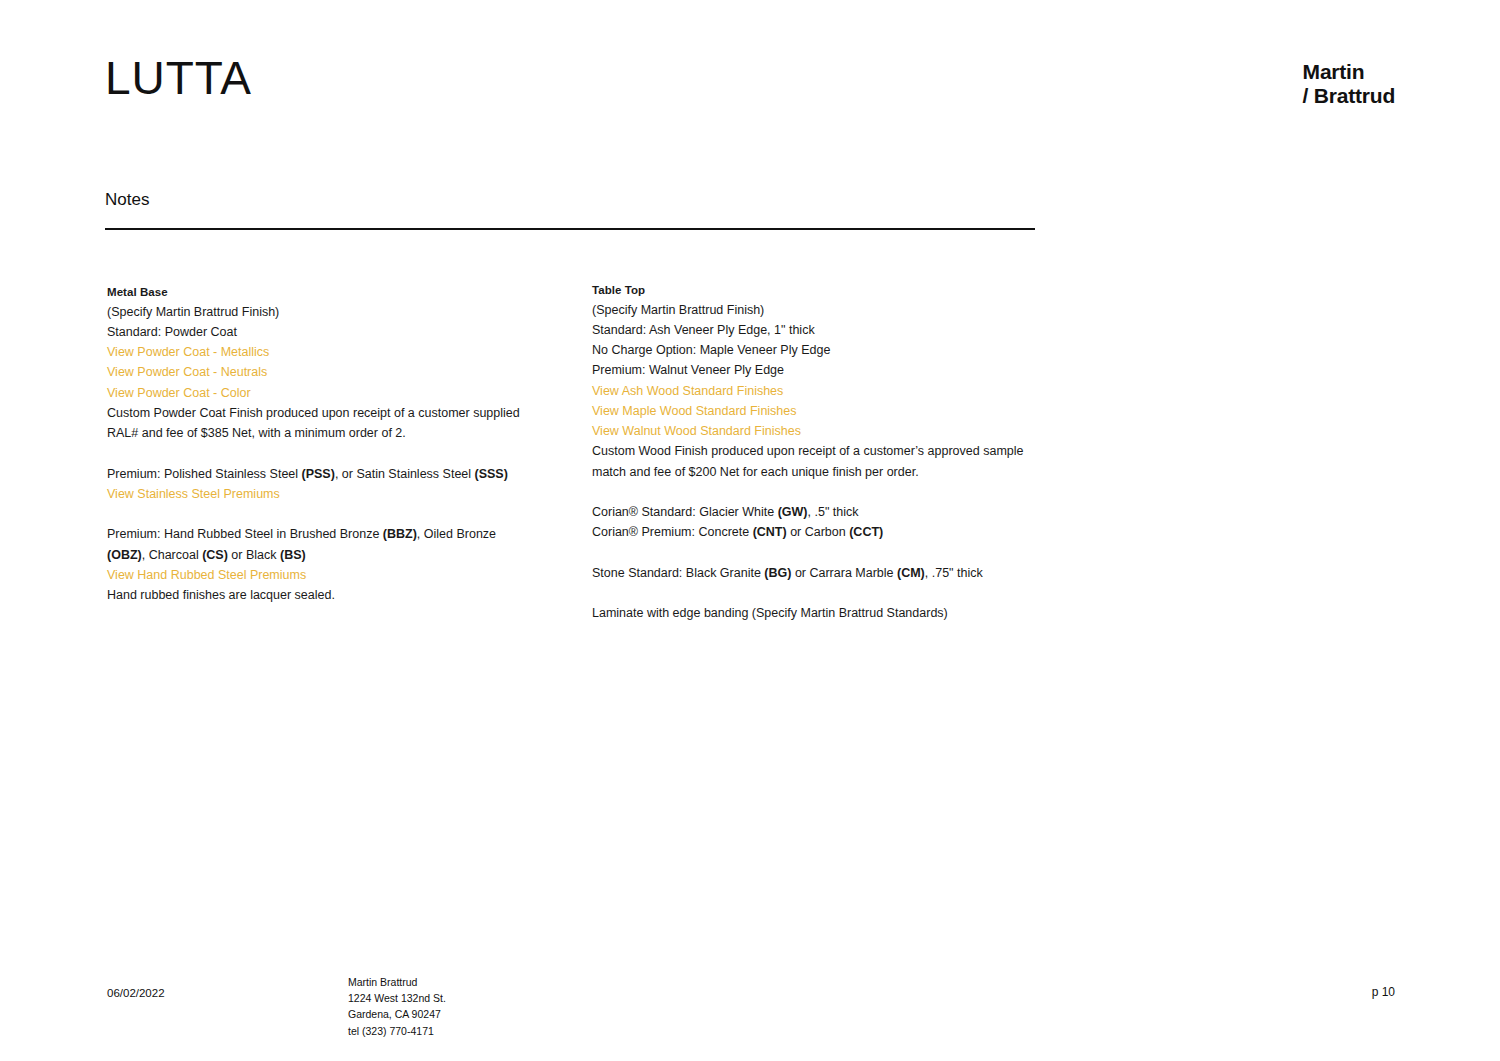LUTTA
Martin
/ Brattrud
Notes
Metal Base
(Specify Martin Brattrud Finish)
Standard: Powder Coat
View Powder Coat - Metallics
View Powder Coat - Neutrals
View Powder Coat - Color
Custom Powder Coat Finish produced upon receipt of a customer supplied RAL# and fee of $385 Net, with a minimum order of 2.
Premium: Polished Stainless Steel (PSS), or Satin Stainless Steel (SSS)
View Stainless Steel Premiums
Premium: Hand Rubbed Steel in Brushed Bronze (BBZ), Oiled Bronze (OBZ), Charcoal (CS) or Black (BS)
View Hand Rubbed Steel Premiums
Hand rubbed finishes are lacquer sealed.
Table Top
(Specify Martin Brattrud Finish)
Standard: Ash Veneer Ply Edge, 1" thick
No Charge Option: Maple Veneer Ply Edge
Premium: Walnut Veneer Ply Edge
View Ash Wood Standard Finishes
View Maple Wood Standard Finishes
View Walnut Wood Standard Finishes
Custom Wood Finish produced upon receipt of a customer’s approved sample match and fee of $200 Net for each unique finish per order.
Corian® Standard: Glacier White (GW), .5" thick
Corian® Premium: Concrete (CNT) or Carbon (CCT)
Stone Standard: Black Granite (BG) or Carrara Marble (CM), .75" thick
Laminate with edge banding (Specify Martin Brattrud Standards)
06/02/2022
Martin Brattrud
1224 West 132nd St.
Gardena, CA 90247
tel (323) 770-4171
p 10